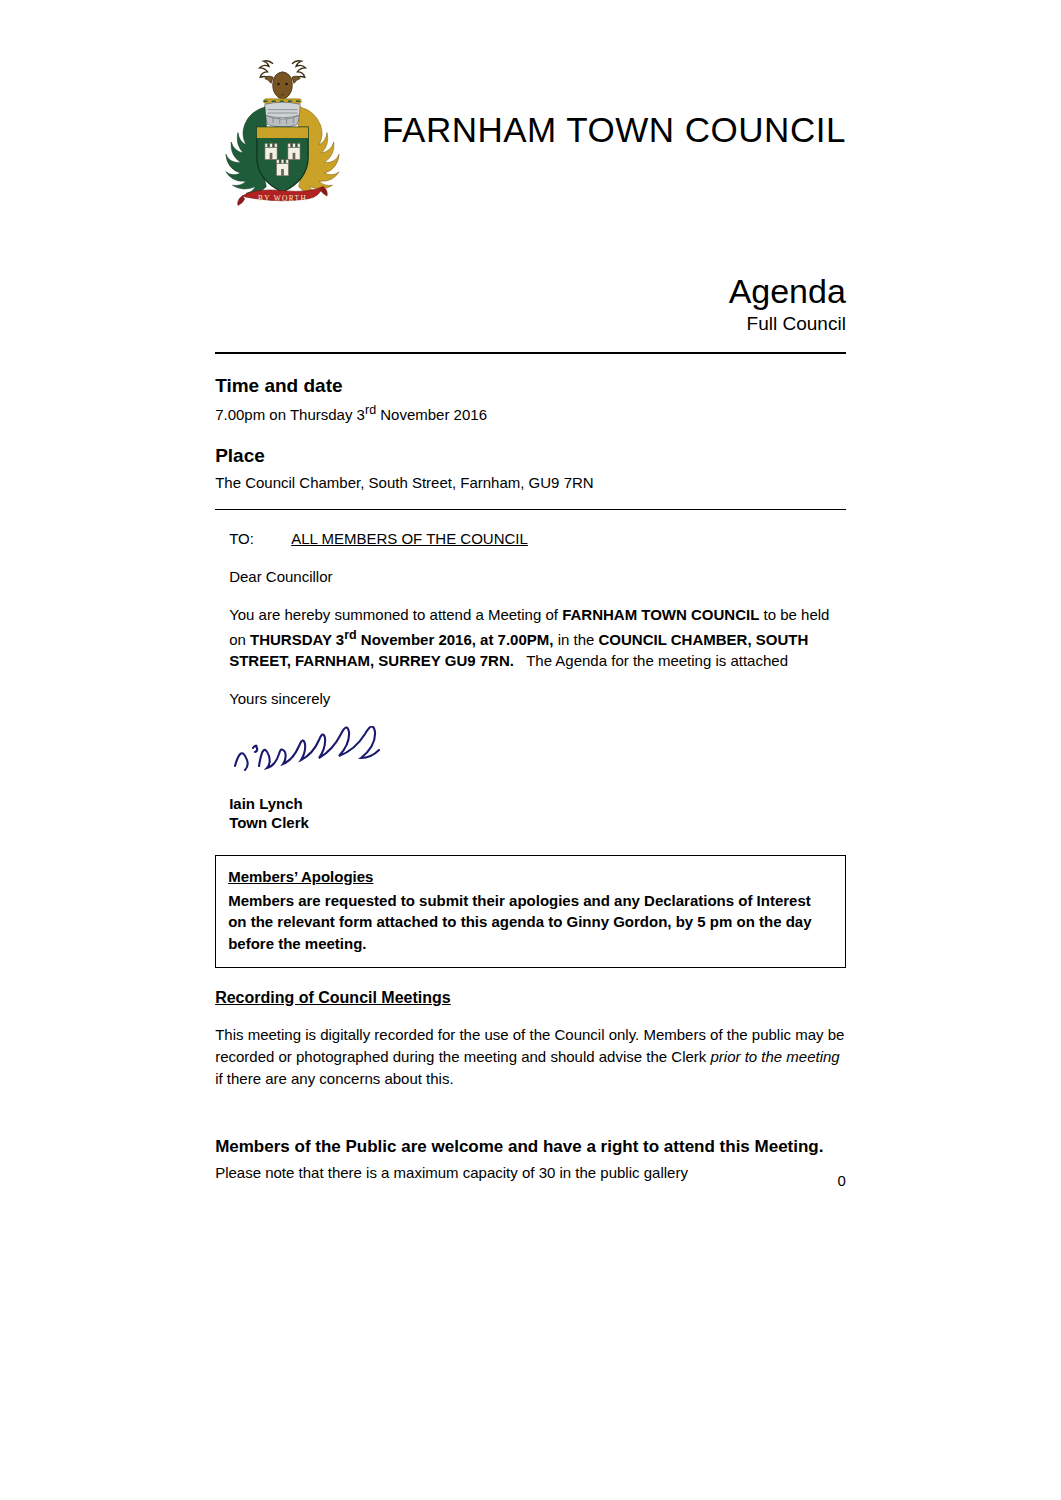BY WORTH
FARNHAM TOWN COUNCIL
Agenda
Full Council
Time and date
7.00pm on Thursday 3rd November 2016
Place
The Council Chamber, South Street, Farnham, GU9 7RN
TO: ALL MEMBERS OF THE COUNCIL
Dear Councillor
You are hereby summoned to attend a Meeting of FARNHAM TOWN COUNCIL to be held on THURSDAY 3rd November 2016, at 7.00PM, in the COUNCIL CHAMBER, SOUTH STREET, FARNHAM, SURREY GU9 7RN. The Agenda for the meeting is attached
Yours sincerely
Iain Lynch
Town Clerk
Members’ Apologies
Members are requested to submit their apologies and any Declarations of Interest on the relevant form attached to this agenda to Ginny Gordon, by 5 pm on the day before the meeting.
Recording of Council Meetings
This meeting is digitally recorded for the use of the Council only. Members of the public may be recorded or photographed during the meeting and should advise the Clerk prior to the meeting if there are any concerns about this.
Members of the Public are welcome and have a right to attend this Meeting.
Please note that there is a maximum capacity of 30 in the public gallery
0